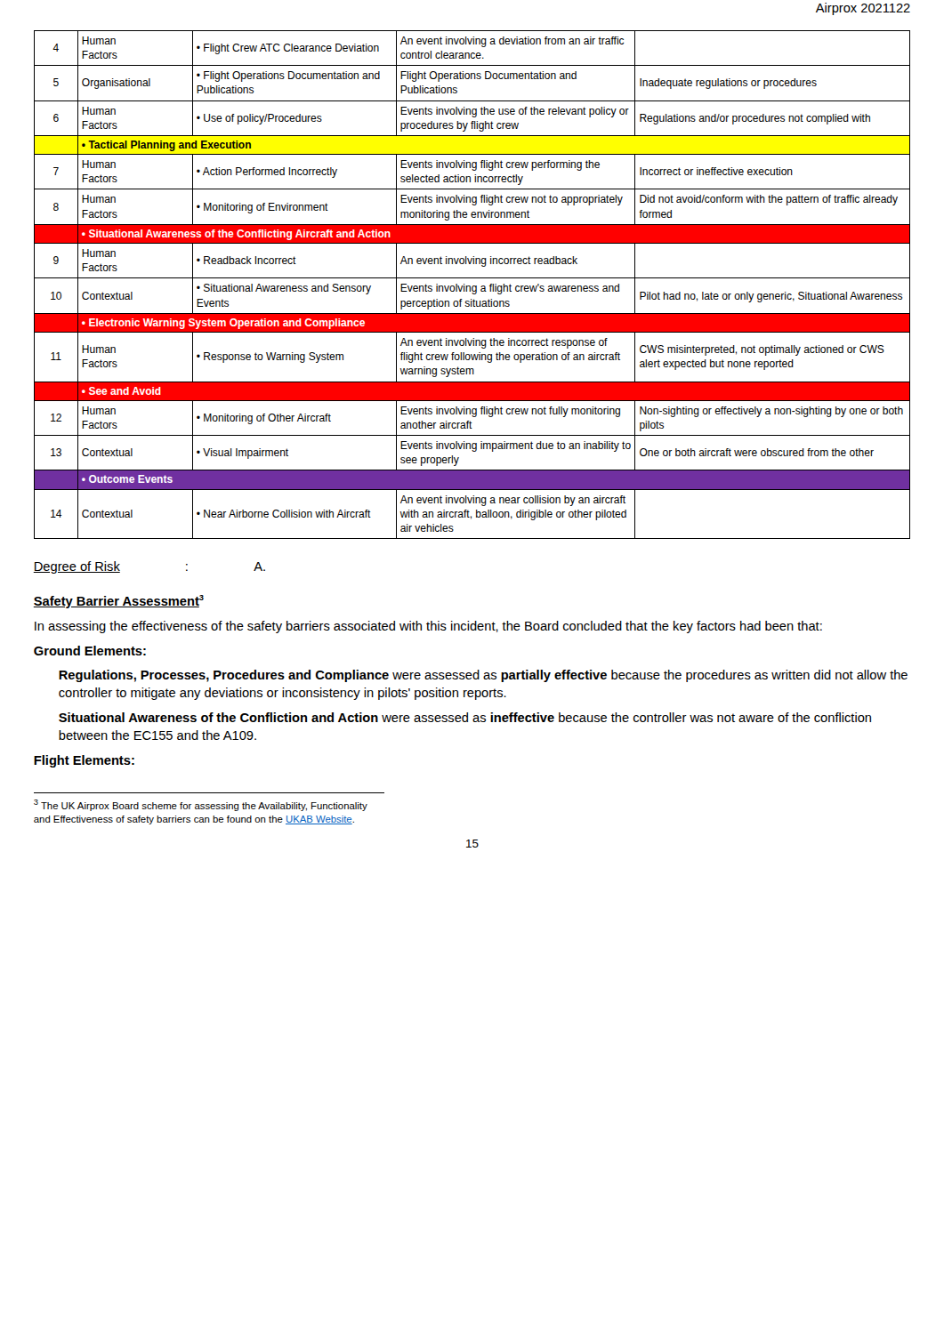Airprox 2021122
| 4 | Human Factors | • Flight Crew ATC Clearance Deviation | An event involving a deviation from an air traffic control clearance. | |
| 5 | Organisational | • Flight Operations Documentation and Publications | Flight Operations Documentation and Publications | Inadequate regulations or procedures |
| 6 | Human Factors | • Use of policy/Procedures | Events involving the use of the relevant policy or procedures by flight crew | Regulations and/or procedures not complied with |
| | • Tactical Planning and Execution |
| 7 | Human Factors | • Action Performed Incorrectly | Events involving flight crew performing the selected action incorrectly | Incorrect or ineffective execution |
| 8 | Human Factors | • Monitoring of Environment | Events involving flight crew not to appropriately monitoring the environment | Did not avoid/conform with the pattern of traffic already formed |
| | • Situational Awareness of the Conflicting Aircraft and Action |
| 9 | Human Factors | • Readback Incorrect | An event involving incorrect readback | |
| 10 | Contextual | • Situational Awareness and Sensory Events | Events involving a flight crew's awareness and perception of situations | Pilot had no, late or only generic, Situational Awareness |
| | • Electronic Warning System Operation and Compliance |
| 11 | Human Factors | • Response to Warning System | An event involving the incorrect response of flight crew following the operation of an aircraft warning system | CWS misinterpreted, not optimally actioned or CWS alert expected but none reported |
| | • See and Avoid |
| 12 | Human Factors | • Monitoring of Other Aircraft | Events involving flight crew not fully monitoring another aircraft | Non-sighting or effectively a non-sighting by one or both pilots |
| 13 | Contextual | • Visual Impairment | Events involving impairment due to an inability to see properly | One or both aircraft were obscured from the other |
| | • Outcome Events |
| 14 | Contextual | • Near Airborne Collision with Aircraft | An event involving a near collision by an aircraft with an aircraft, balloon, dirigible or other piloted air vehicles | |
Degree of Risk: A.
Safety Barrier Assessment3
In assessing the effectiveness of the safety barriers associated with this incident, the Board concluded that the key factors had been that:
Ground Elements:
Regulations, Processes, Procedures and Compliance were assessed as partially effective because the procedures as written did not allow the controller to mitigate any deviations or inconsistency in pilots' position reports.
Situational Awareness of the Confliction and Action were assessed as ineffective because the controller was not aware of the confliction between the EC155 and the A109.
Flight Elements:
3 The UK Airprox Board scheme for assessing the Availability, Functionality and Effectiveness of safety barriers can be found on the UKAB Website.
15